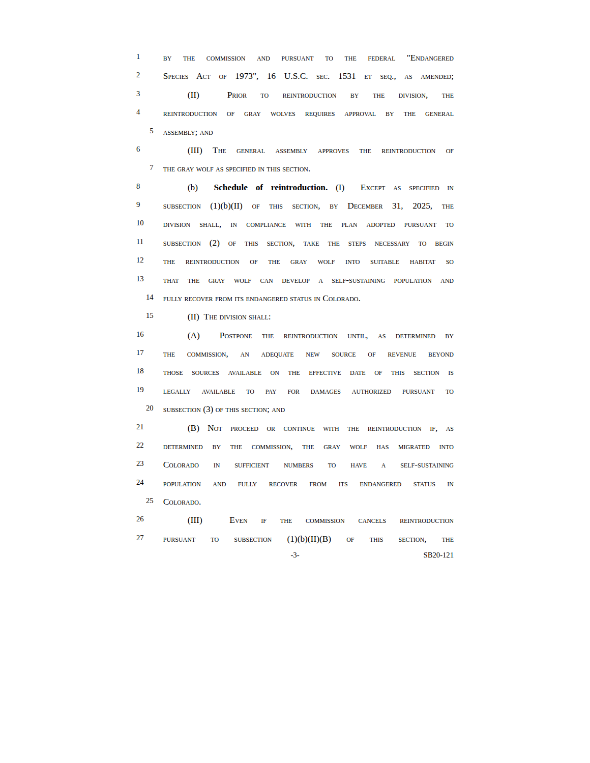by the commission and pursuant to the federal "Endangered
Species Act of 1973", 16 U.S.C. sec. 1531 et seq., as amended;
(II) Prior to reintroduction by the division, the
reintroduction of gray wolves requires approval by the general
assembly; and
(III) The general assembly approves the reintroduction of
the gray wolf as specified in this section.
(b) Schedule of reintroduction. (I) Except as specified in
subsection (1)(b)(II) of this section, by December 31, 2025, the
division shall, in compliance with the plan adopted pursuant to
subsection (2) of this section, take the steps necessary to begin
the reintroduction of the gray wolf into suitable habitat so
that the gray wolf can develop a self-sustaining population and
fully recover from its endangered status in Colorado.
(II) The division shall:
(A) Postpone the reintroduction until, as determined by
the commission, an adequate new source of revenue beyond
those sources available on the effective date of this section is
legally available to pay for damages authorized pursuant to
subsection (3) of this section; and
(B) Not proceed or continue with the reintroduction if, as
determined by the commission, the gray wolf has migrated into
Colorado in sufficient numbers to have a self-sustaining
population and fully recover from its endangered status in
Colorado.
(III) Even if the commission cancels reintroduction
pursuant to subsection (1)(b)(II)(B) of this section, the
-3- SB20-121